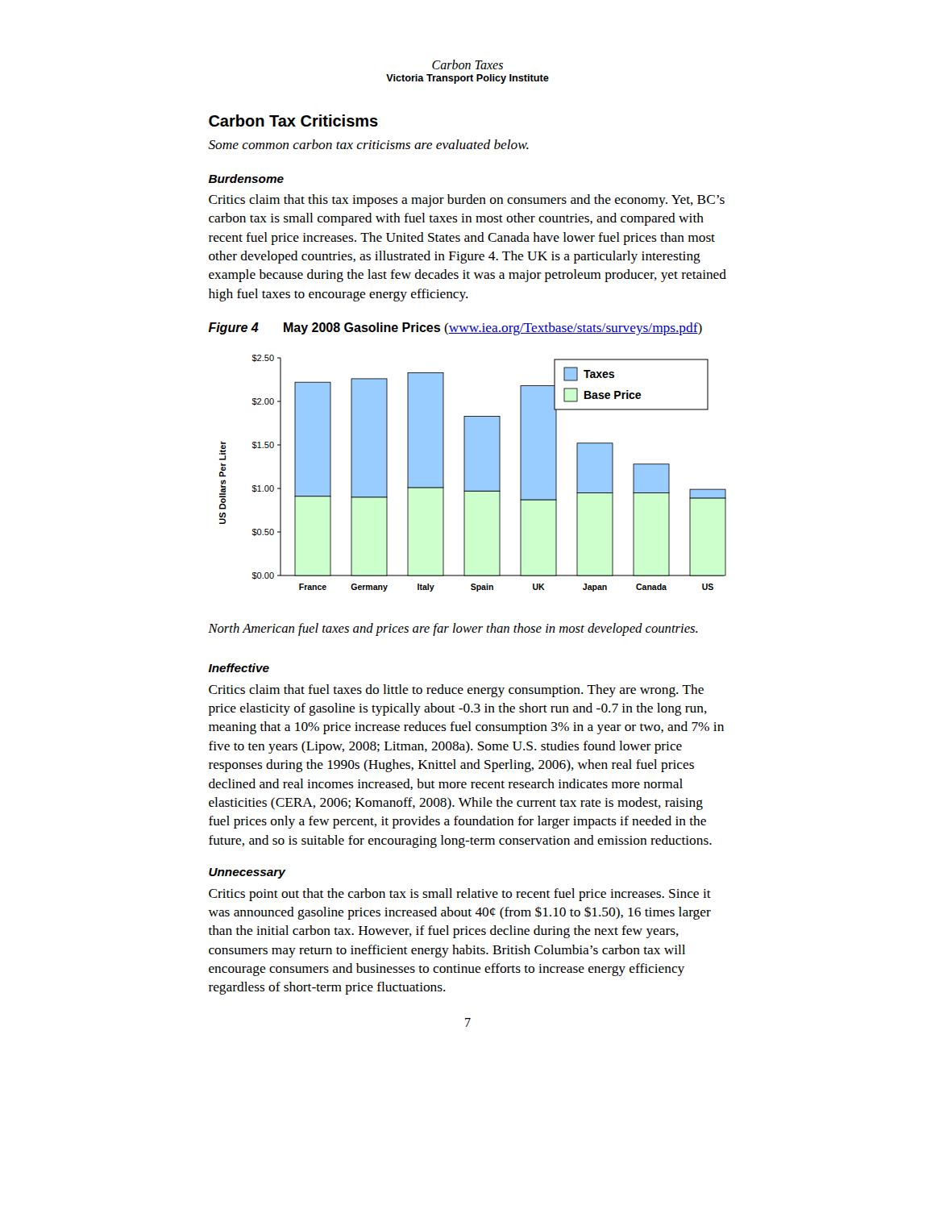Carbon Taxes
Victoria Transport Policy Institute
Carbon Tax Criticisms
Some common carbon tax criticisms are evaluated below.
Burdensome
Critics claim that this tax imposes a major burden on consumers and the economy. Yet, BC’s carbon tax is small compared with fuel taxes in most other countries, and compared with recent fuel price increases. The United States and Canada have lower fuel prices than most other developed countries, as illustrated in Figure 4. The UK is a particularly interesting example because during the last few decades it was a major petroleum producer, yet retained high fuel taxes to encourage energy efficiency.
Figure 4 May 2008 Gasoline Prices (www.iea.org/Textbase/stats/surveys/mps.pdf)
US Dollars Per Liter $2.50 $2.00 $1.50 $1.00 $0.50 $0.00 France Germany Italy Spain UK Japan Canada US Taxes Base Price
North American fuel taxes and prices are far lower than those in most developed countries.
Ineffective
Critics claim that fuel taxes do little to reduce energy consumption. They are wrong. The price elasticity of gasoline is typically about -0.3 in the short run and -0.7 in the long run, meaning that a 10% price increase reduces fuel consumption 3% in a year or two, and 7% in five to ten years (Lipow, 2008; Litman, 2008a). Some U.S. studies found lower price responses during the 1990s (Hughes, Knittel and Sperling, 2006), when real fuel prices declined and real incomes increased, but more recent research indicates more normal elasticities (CERA, 2006; Komanoff, 2008). While the current tax rate is modest, raising fuel prices only a few percent, it provides a foundation for larger impacts if needed in the future, and so is suitable for encouraging long-term conservation and emission reductions.
Unnecessary
Critics point out that the carbon tax is small relative to recent fuel price increases. Since it was announced gasoline prices increased about 40¢ (from $1.10 to $1.50), 16 times larger than the initial carbon tax. However, if fuel prices decline during the next few years, consumers may return to inefficient energy habits. British Columbia’s carbon tax will encourage consumers and businesses to continue efforts to increase energy efficiency regardless of short-term price fluctuations.
7